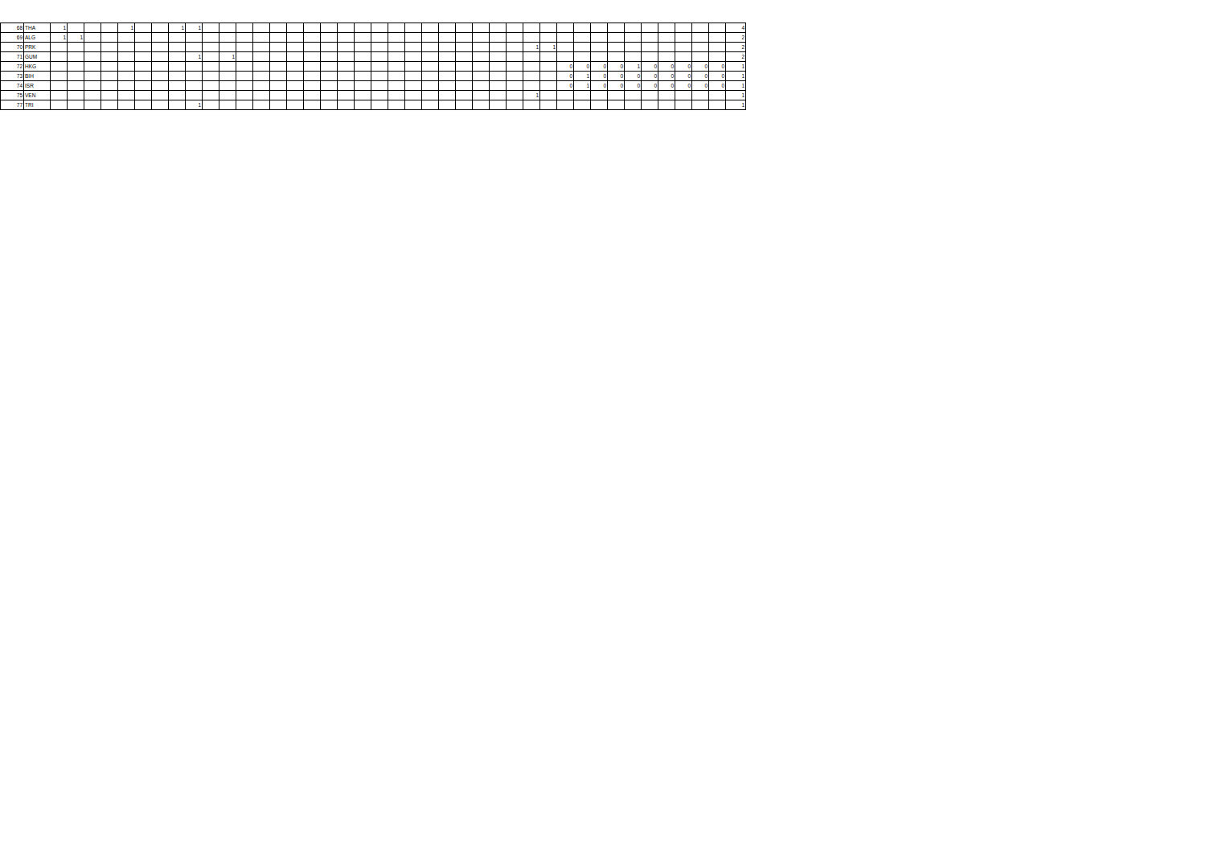| 68 | THA | 1 | | | | 1 | | | 1 | 1 | | | | | | | | | | | | | | | | | | | | | | | | | | | | | | | | 4 |
| 69 | ALG | 1 | 1 | | | | | | | | | | | | | | | | | | | | | | | | | | | | | | | | | | | | | | | 2 |
| 70 | PRK | | | | | | | | | | | | | | | | | | | | | | | | | | | | | 1 | 1 | | | | | | | | | | | 2 |
| 71 | GUM | | | | | | | | | 1 | | 1 | | | | | | | | | | | | | | | | | | | | | | | | | | | | | | 2 |
| 72 | HKG | | | | | | | | | | | | | | | | | | | | | | | | | | | | | | | 0 | 0 | 0 | 0 | 1 | 0 | 0 | 0 | 0 | 0 | 1 |
| 73 | BIH | | | | | | | | | | | | | | | | | | | | | | | | | | | | | | | 0 | 1 | 0 | 0 | 0 | 0 | 0 | 0 | 0 | 0 | 1 |
| 74 | ISR | | | | | | | | | | | | | | | | | | | | | | | | | | | | | | | 0 | 1 | 0 | 0 | 0 | 0 | 0 | 0 | 0 | 0 | 1 |
| 75 | VEN | | | | | | | | | | | | | | | | | | | | | | | | | | | | | 1 | | | | | | | | | | | | 1 |
| 77 | TRI | | | | | | | | | 1 | | | | | | | | | | | | | | | | | | | | | | | | | | | | | | | | 1 |